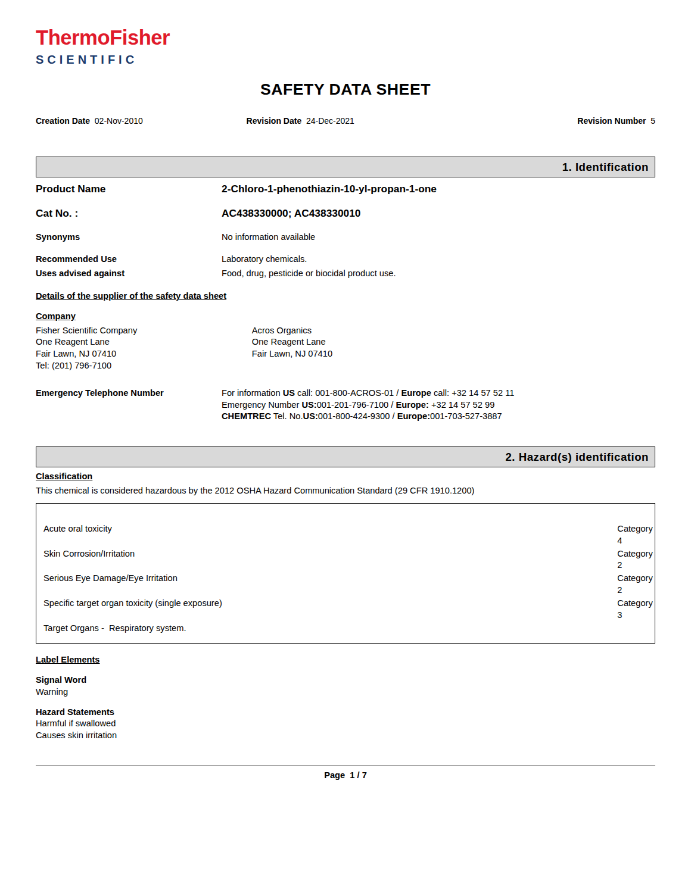ThermoFisher
SCIENTIFIC
SAFETY DATA SHEET
| Creation Date 02-Nov-2010 | Revision Date 24-Dec-2021 | Revision Number 5 |
1. Identification
| Product Name | 2-Chloro-1-phenothiazin-10-yl-propan-1-one |
| Cat No. : | AC438330000; AC438330010 |
| Synonyms | No information available |
| Recommended Use | Laboratory chemicals. |
| Uses advised against | Food, drug, pesticide or biocidal product use. |
Details of the supplier of the safety data sheet
Company
| Fisher Scientific Company One Reagent Lane Fair Lawn, NJ 07410 Tel: (201) 796-7100 | Acros Organics One Reagent Lane Fair Lawn, NJ 07410 |
| Emergency Telephone Number | For information US call: 001-800-ACROS-01 / Europe call: +32 14 57 52 11 Emergency Number US: 001-201-796-7100 / Europe: +32 14 57 52 99 CHEMTREC Tel. No. US: 001-800-424-9300 / Europe: 001-703-527-3887 |
2. Hazard(s) identification
Classification
This chemical is considered hazardous by the 2012 OSHA Hazard Communication Standard (29 CFR 1910.1200)
| Acute oral toxicity | Category 4 |
| Skin Corrosion/Irritation | Category 2 |
| Serious Eye Damage/Eye Irritation | Category 2 |
| Specific target organ toxicity (single exposure) | Category 3 |
Target Organs - Respiratory system.
Label Elements
Signal Word
Warning
Hazard Statements
Harmful if swallowed
Causes skin irritation
Page 1 / 7